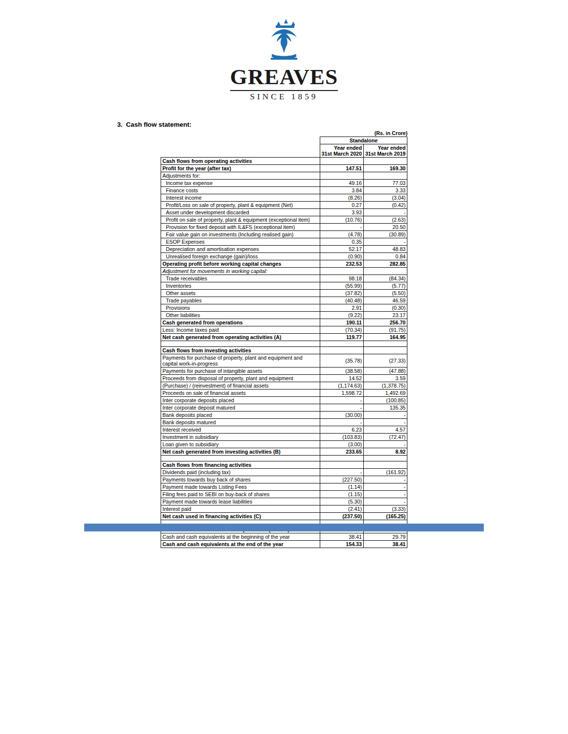GREAVES
SINCE 1859
3. Cash flow statement:
(Rs. in Crore)
| | Standalone |
| | Year ended 31st March 2020 | Year ended 31st March 2019 |
| Cash flows from operating activities | | |
| Profit for the year (after tax) | 147.51 | 169.30 |
| Adjustments for: | | |
| Income tax expense | 49.16 | 77.03 |
| Finance costs | 3.84 | 3.33 |
| Interest income | (8.26) | (3.04) |
| Profit/Loss on sale of property, plant & equipment (Net) | 0.27 | (0.42) |
| Asset under development discarded | 3.93 | - |
| Profit on sale of property, plant & equipment (exceptional item) | (10.76) | (2.63) |
| Provision for fixed deposit with IL&FS (exceptional item) | - | 20.50 |
| Fair value gain on investments (Including realised gain) | (4.78) | (30.89) |
| ESOP Expenses | 0.35 | - |
| Depreciation and amortisation expenses | 52.17 | 48.83 |
| Unrealised foreign exchange (gain)/loss | (0.90) | 0.84 |
| Operating profit before working capital changes | 232.53 | 282.85 |
| Adjustment for movements in working capital: | | |
| Trade receivables | 98.18 | (84.34) |
| Inventories | (55.99) | (5.77) |
| Other assets | (37.82) | (5.50) |
| Trade payables | (40.48) | 46.59 |
| Provisions | 2.91 | (0.30) |
| Other liabilities | (9.22) | 23.17 |
| Cash generated from operations | 190.11 | 256.70 |
| Less: Income taxes paid | (70.34) | (91.75) |
| Net cash generated from operating activities (A) | 119.77 | 164.95 |
| Cash flows from investing activities | | |
| Payments for purchase of property, plant and equipment and capital work-in-progress | (35.78) | (27.33) |
| Payments for purchase of intangible assets | (38.58) | (47.88) |
| Proceeds from disposal of property, plant and equipment | 14.52 | 3.59 |
| (Purchase) / (reinvestment) of financial assets | (1,174.63) | (1,378.75) |
| Proceeds on sale of financial assets | 1,598.72 | 1,492.69 |
| Inter corporate deposits placed | - | (100.85) |
| Inter corporate deposit matured | - | 135.35 |
| Bank deposits placed | (30.00) | - |
| Bank deposits matured | - | - |
| Interest received | 6.23 | 4.57 |
| Investment in subsidiary | (103.83) | (72.47) |
| Loan given to subsidiary | (3.00) | - |
| Net cash generated from investing activities (B) | 233.65 | 8.92 |
| Cash flows from financing activities | | |
| Dividends paid (including tax) | - | (161.92) |
| Payments towards buy back of shares | (227.50) | - |
| Payment made towards Listing Fees | (1.14) | - |
| Filing fees paid to SEBI on buy-back of shares | (1.15) | - |
| Payment made towards lease liabilities | (5.30) | - |
| Interest paid | (2.41) | (3.33) |
| Net cash used in financing activities (C) | (237.50) | (165.25) |
| Net increase in cash and cash equivalents (A+B+C) | 115.92 | 8.62 |
| Cash and cash equivalents at the beginning of the year | 38.41 | 29.79 |
| Cash and cash equivalents at the end of the year | 154.33 | 38.41 |